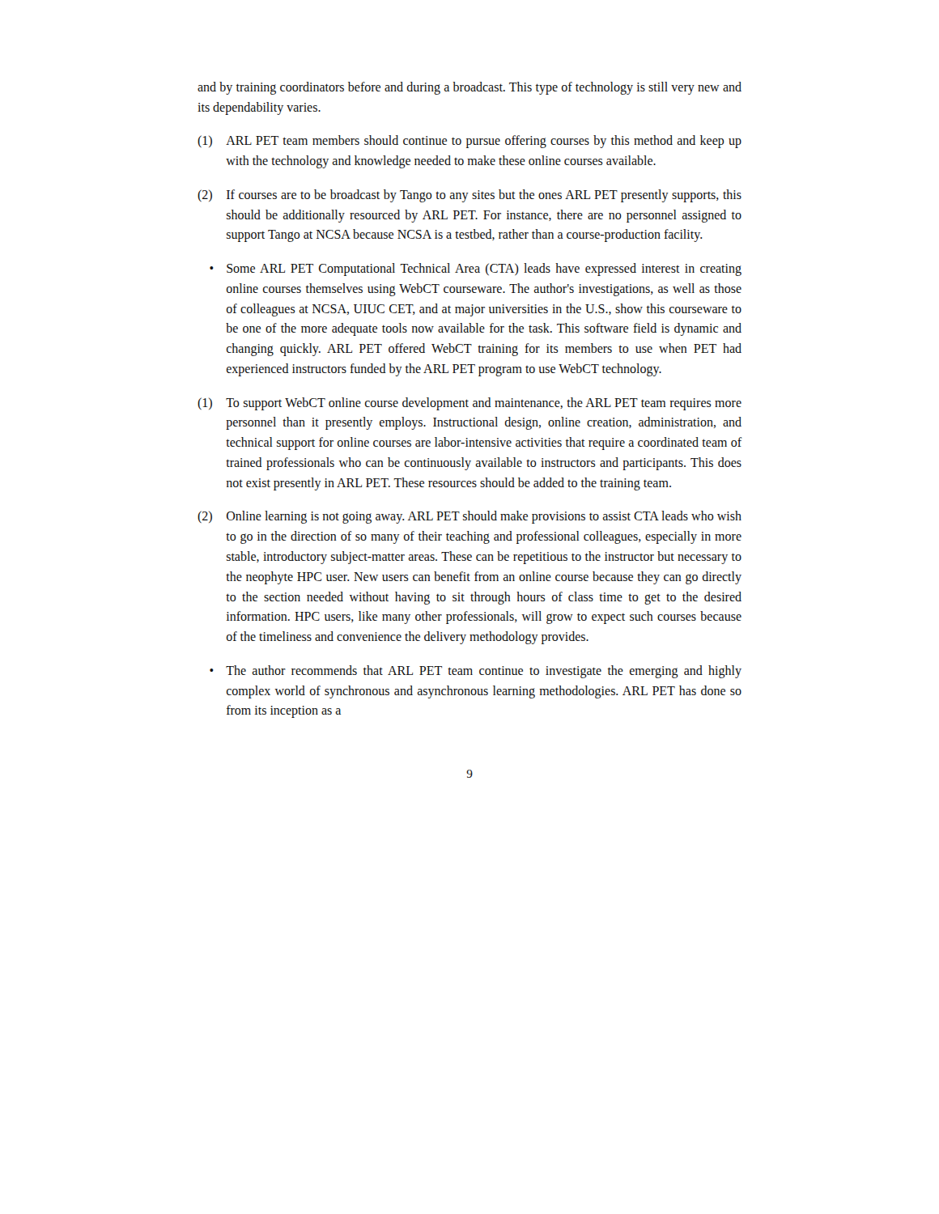and by training coordinators before and during a broadcast. This type of technology is still very new and its dependability varies.
(1) ARL PET team members should continue to pursue offering courses by this method and keep up with the technology and knowledge needed to make these online courses available.
(2) If courses are to be broadcast by Tango to any sites but the ones ARL PET presently supports, this should be additionally resourced by ARL PET. For instance, there are no personnel assigned to support Tango at NCSA because NCSA is a testbed, rather than a course-production facility.
Some ARL PET Computational Technical Area (CTA) leads have expressed interest in creating online courses themselves using WebCT courseware. The author's investigations, as well as those of colleagues at NCSA, UIUC CET, and at major universities in the U.S., show this courseware to be one of the more adequate tools now available for the task. This software field is dynamic and changing quickly. ARL PET offered WebCT training for its members to use when PET had experienced instructors funded by the ARL PET program to use WebCT technology.
(1) To support WebCT online course development and maintenance, the ARL PET team requires more personnel than it presently employs. Instructional design, online creation, administration, and technical support for online courses are labor-intensive activities that require a coordinated team of trained professionals who can be continuously available to instructors and participants. This does not exist presently in ARL PET. These resources should be added to the training team.
(2) Online learning is not going away. ARL PET should make provisions to assist CTA leads who wish to go in the direction of so many of their teaching and professional colleagues, especially in more stable, introductory subject-matter areas. These can be repetitious to the instructor but necessary to the neophyte HPC user. New users can benefit from an online course because they can go directly to the section needed without having to sit through hours of class time to get to the desired information. HPC users, like many other professionals, will grow to expect such courses because of the timeliness and convenience the delivery methodology provides.
The author recommends that ARL PET team continue to investigate the emerging and highly complex world of synchronous and asynchronous learning methodologies. ARL PET has done so from its inception as a
9